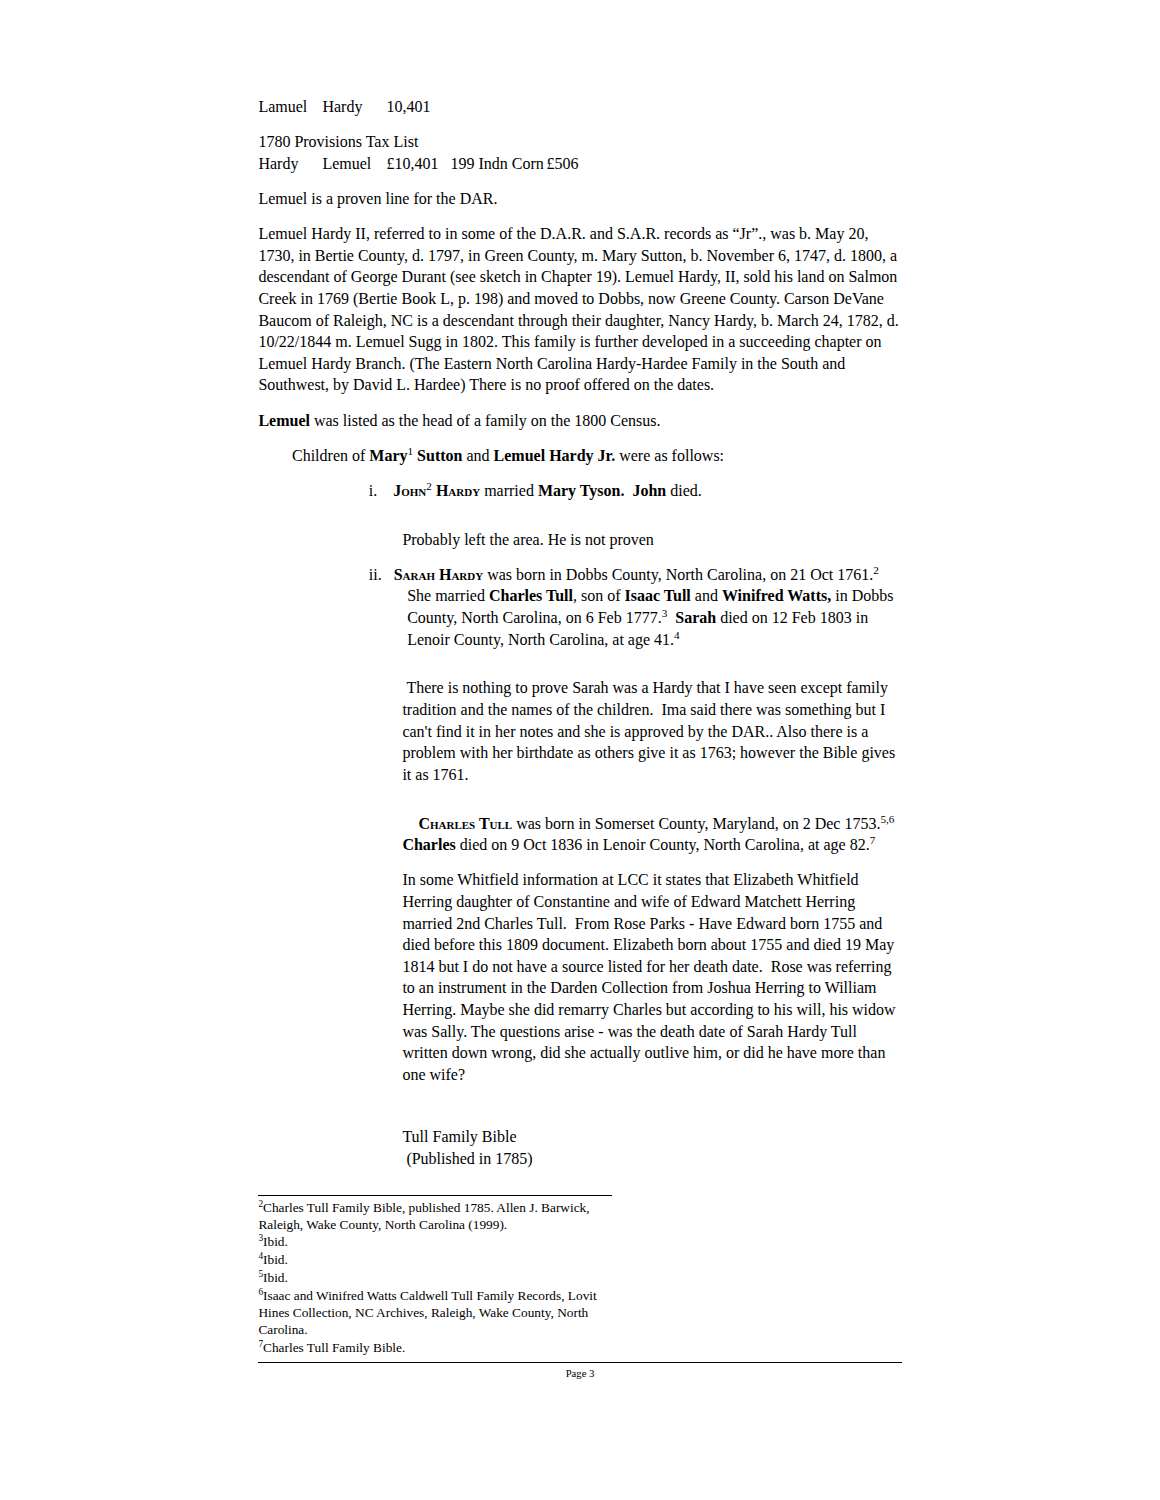Lamuel Hardy 10,401
1780 Provisions Tax List
Hardy Lemuel £10,401 199 Indn Corn £506
Lemuel is a proven line for the DAR.
Lemuel Hardy II, referred to in some of the D.A.R. and S.A.R. records as “Jr”., was b. May 20, 1730, in Bertie County, d. 1797, in Green County, m. Mary Sutton, b. November 6, 1747, d. 1800, a descendant of George Durant (see sketch in Chapter 19). Lemuel Hardy, II, sold his land on Salmon Creek in 1769 (Bertie Book L, p. 198) and moved to Dobbs, now Greene County. Carson DeVane Baucom of Raleigh, NC is a descendant through their daughter, Nancy Hardy, b. March 24, 1782, d. 10/22/1844 m. Lemuel Sugg in 1802. This family is further developed in a succeeding chapter on Lemuel Hardy Branch. (The Eastern North Carolina Hardy-Hardee Family in the South and Southwest, by David L. Hardee) There is no proof offered on the dates.
Lemuel was listed as the head of a family on the 1800 Census.
Children of Mary1 Sutton and Lemuel Hardy Jr. were as follows:
i. John2 Hardy married Mary Tyson. John died.
Probably left the area. He is not proven
ii. Sarah Hardy was born in Dobbs County, North Carolina, on 21 Oct 1761.2 She married Charles Tull, son of Isaac Tull and Winifred Watts, in Dobbs County, North Carolina, on 6 Feb 1777.3 Sarah died on 12 Feb 1803 in Lenoir County, North Carolina, at age 41.4
There is nothing to prove Sarah was a Hardy that I have seen except family tradition and the names of the children. Ima said there was something but I can't find it in her notes and she is approved by the DAR.. Also there is a problem with her birthdate as others give it as 1763; however the Bible gives it as 1761.
Charles Tull was born in Somerset County, Maryland, on 2 Dec 1753.5,6 Charles died on 9 Oct 1836 in Lenoir County, North Carolina, at age 82.7
In some Whitfield information at LCC it states that Elizabeth Whitfield Herring daughter of Constantine and wife of Edward Matchett Herring married 2nd Charles Tull. From Rose Parks - Have Edward born 1755 and died before this 1809 document. Elizabeth born about 1755 and died 19 May 1814 but I do not have a source listed for her death date. Rose was referring to an instrument in the Darden Collection from Joshua Herring to William Herring. Maybe she did remarry Charles but according to his will, his widow was Sally. The questions arise - was the death date of Sarah Hardy Tull written down wrong, did she actually outlive him, or did he have more than one wife?
Tull Family Bible
(Published in 1785)
2Charles Tull Family Bible, published 1785. Allen J. Barwick, Raleigh, Wake County, North Carolina (1999).
3Ibid.
4Ibid.
5Ibid.
6Isaac and Winifred Watts Caldwell Tull Family Records, Lovit Hines Collection, NC Archives, Raleigh, Wake County, North Carolina.
7Charles Tull Family Bible.
Page 3